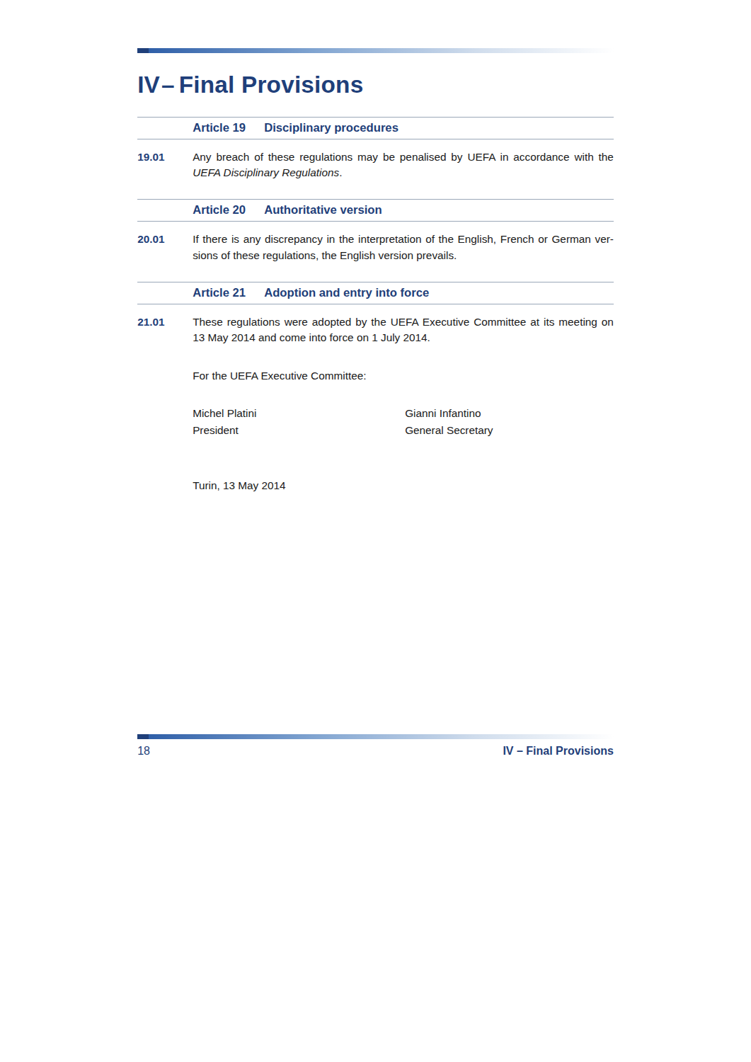IV–Final Provisions
Article 19 Disciplinary procedures
19.01
Any breach of these regulations may be penalised by UEFA in accordance with the UEFA Disciplinary Regulations.
Article 20 Authoritative version
20.01
If there is any discrepancy in the interpretation of the English, French or German versions of these regulations, the English version prevails.
Article 21 Adoption and entry into force
21.01
These regulations were adopted by the UEFA Executive Committee at its meeting on 13 May 2014 and come into force on 1 July 2014.
For the UEFA Executive Committee:
Michel Platini
Gianni Infantino
President
General Secretary
Turin, 13 May 2014
18
IV – Final Provisions